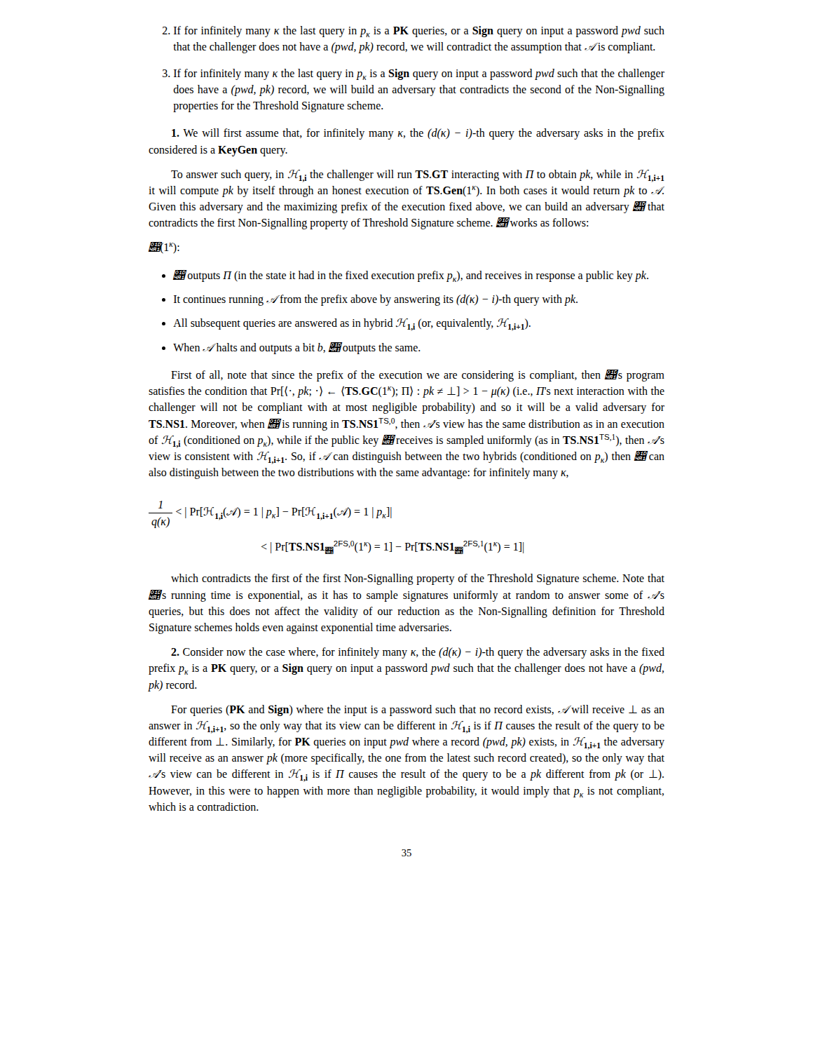If for infinitely many κ the last query in pκ is a PK queries, or a Sign query on input a password pwd such that the challenger does not have a (pwd, pk) record, we will contradict the assumption that 𝒜 is compliant.
If for infinitely many κ the last query in pκ is a Sign query on input a password pwd such that the challenger does have a (pwd, pk) record, we will build an adversary that contradicts the second of the Non-Signalling properties for the Threshold Signature scheme.
1. We will first assume that, for infinitely many κ, the (d(κ) − i)-th query the adversary asks in the prefix considered is a KeyGen query.
To answer such query, in ℋ1,i the challenger will run TS.GT interacting with Π to obtain pk, while in ℋ1,i+1 it will compute pk by itself through an honest execution of TS.Gen(1κ). In both cases it would return pk to 𝒜. Given this adversary and the maximizing prefix of the execution fixed above, we can build an adversary 𝒡 that contradicts the first Non-Signalling property of Threshold Signature scheme. 𝒡 works as follows:
𝒡(1κ):
𝒡 outputs Π (in the state it had in the fixed execution prefix pκ), and receives in response a public key pk.
It continues running 𝒜 from the prefix above by answering its (d(κ) − i)-th query with pk.
All subsequent queries are answered as in hybrid ℋ1,i (or, equivalently, ℋ1,i+1).
When 𝒜 halts and outputs a bit b, 𝒡 outputs the same.
First of all, note that since the prefix of the execution we are considering is compliant, then 𝒡's program satisfies the condition that Pr[⟨·, pk; ·⟩ ← ⟨TS.GC(1κ); Π⟩ : pk ≠ ⊥] > 1 − μ(κ) (i.e., Π's next interaction with the challenger will not be compliant with at most negligible probability) and so it will be a valid adversary for TS.NS1. Moreover, when 𝒡 is running in TS.NS1TS,0, then 𝒜's view has the same distribution as in an execution of ℋ1,i (conditioned on pκ), while if the public key 𝒡 receives is sampled uniformly (as in TS.NS1TS,1), then 𝒜's view is consistent with ℋ1,i+1. So, if 𝒜 can distinguish between the two hybrids (conditioned on pκ) then 𝒡 can also distinguish between the two distributions with the same advantage: for infinitely many κ,
1 q(κ) < | Pr[ℋ1,i(𝒜) = 1 | pκ] − Pr[ℋ1,i+1(𝒜) = 1 | pκ]|
< | Pr[TS.NS1𝒡2FS,0(1κ) = 1] − Pr[TS.NS1𝒡2FS,1(1κ) = 1]|
which contradicts the first of the first Non-Signalling property of the Threshold Signature scheme. Note that 𝒡's running time is exponential, as it has to sample signatures uniformly at random to answer some of 𝒜's queries, but this does not affect the validity of our reduction as the Non-Signalling definition for Threshold Signature schemes holds even against exponential time adversaries.
2. Consider now the case where, for infinitely many κ, the (d(κ) − i)-th query the adversary asks in the fixed prefix pκ is a PK query, or a Sign query on input a password pwd such that the challenger does not have a (pwd, pk) record.
For queries (PK and Sign) where the input is a password such that no record exists, 𝒜 will receive ⊥ as an answer in ℋ1,i+1, so the only way that its view can be different in ℋ1,i is if Π causes the result of the query to be different from ⊥. Similarly, for PK queries on input pwd where a record (pwd, pk) exists, in ℋ1,i+1 the adversary will receive as an answer pk (more specifically, the one from the latest such record created), so the only way that 𝒜's view can be different in ℋ1,i is if Π causes the result of the query to be a pk different from pk (or ⊥). However, in this were to happen with more than negligible probability, it would imply that pκ is not compliant, which is a contradiction.
35